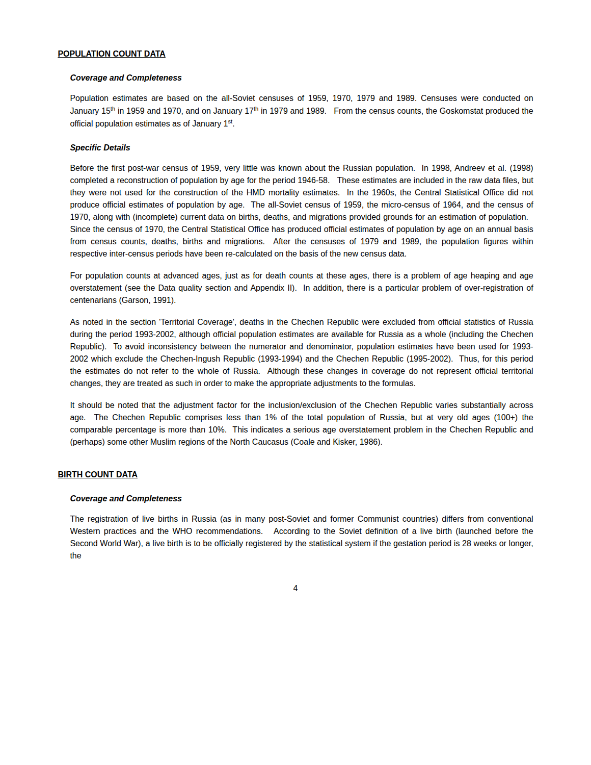POPULATION COUNT DATA
Coverage and Completeness
Population estimates are based on the all-Soviet censuses of 1959, 1970, 1979 and 1989. Censuses were conducted on January 15th in 1959 and 1970, and on January 17th in 1979 and 1989. From the census counts, the Goskomstat produced the official population estimates as of January 1st.
Specific Details
Before the first post-war census of 1959, very little was known about the Russian population. In 1998, Andreev et al. (1998) completed a reconstruction of population by age for the period 1946-58. These estimates are included in the raw data files, but they were not used for the construction of the HMD mortality estimates. In the 1960s, the Central Statistical Office did not produce official estimates of population by age. The all-Soviet census of 1959, the micro-census of 1964, and the census of 1970, along with (incomplete) current data on births, deaths, and migrations provided grounds for an estimation of population. Since the census of 1970, the Central Statistical Office has produced official estimates of population by age on an annual basis from census counts, deaths, births and migrations. After the censuses of 1979 and 1989, the population figures within respective inter-census periods have been re-calculated on the basis of the new census data.
For population counts at advanced ages, just as for death counts at these ages, there is a problem of age heaping and age overstatement (see the Data quality section and Appendix II). In addition, there is a particular problem of over-registration of centenarians (Garson, 1991).
As noted in the section 'Territorial Coverage', deaths in the Chechen Republic were excluded from official statistics of Russia during the period 1993-2002, although official population estimates are available for Russia as a whole (including the Chechen Republic). To avoid inconsistency between the numerator and denominator, population estimates have been used for 1993-2002 which exclude the Chechen-Ingush Republic (1993-1994) and the Chechen Republic (1995-2002). Thus, for this period the estimates do not refer to the whole of Russia. Although these changes in coverage do not represent official territorial changes, they are treated as such in order to make the appropriate adjustments to the formulas.
It should be noted that the adjustment factor for the inclusion/exclusion of the Chechen Republic varies substantially across age. The Chechen Republic comprises less than 1% of the total population of Russia, but at very old ages (100+) the comparable percentage is more than 10%. This indicates a serious age overstatement problem in the Chechen Republic and (perhaps) some other Muslim regions of the North Caucasus (Coale and Kisker, 1986).
BIRTH COUNT DATA
Coverage and Completeness
The registration of live births in Russia (as in many post-Soviet and former Communist countries) differs from conventional Western practices and the WHO recommendations. According to the Soviet definition of a live birth (launched before the Second World War), a live birth is to be officially registered by the statistical system if the gestation period is 28 weeks or longer, the
4